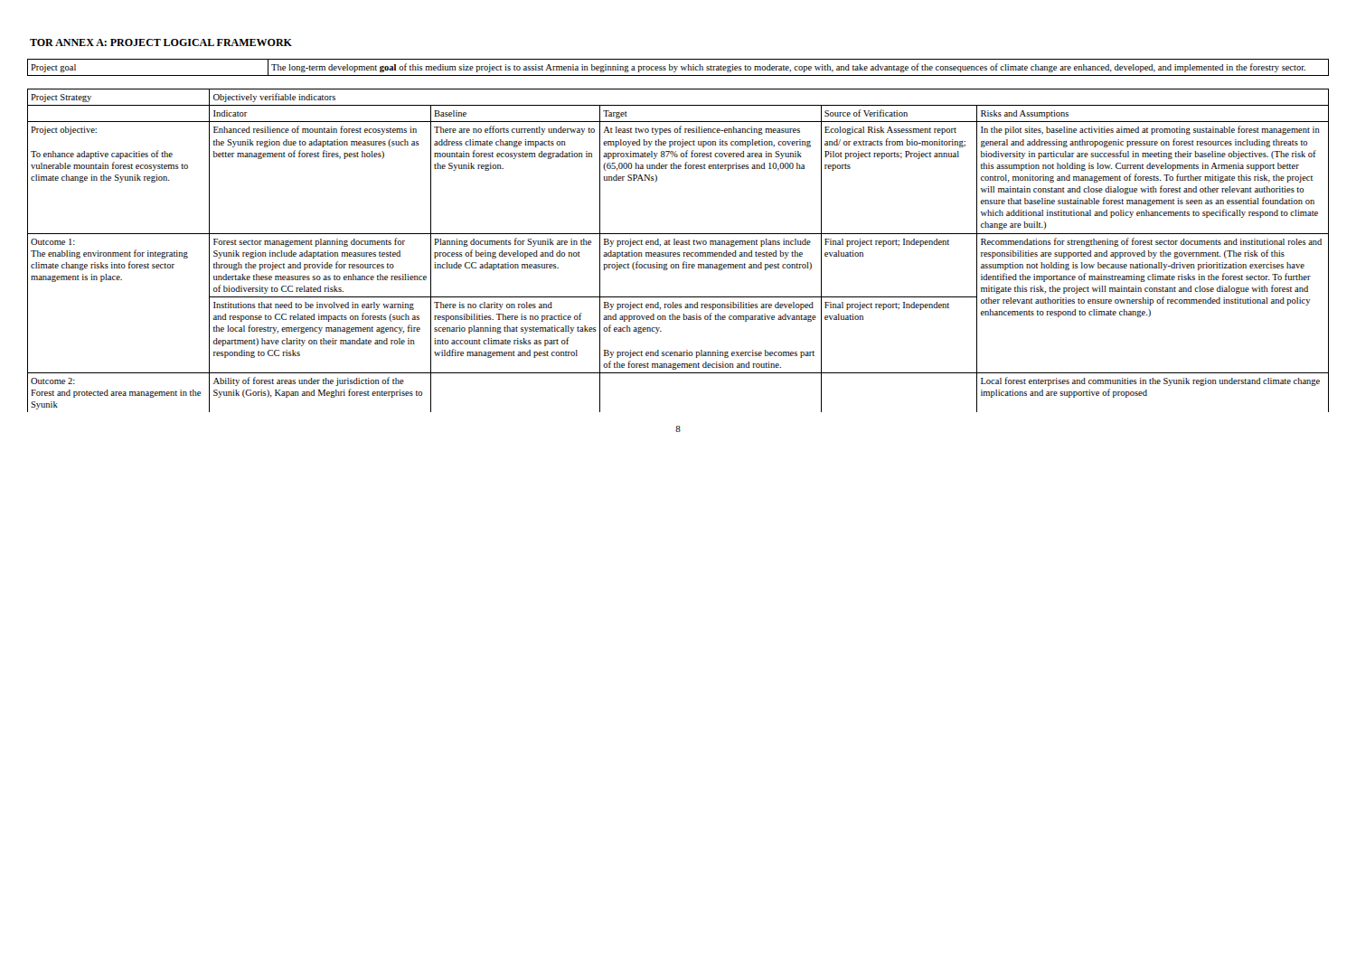TOR ANNEX A: PROJECT LOGICAL FRAMEWORK
| Project goal | The long-term development goal of this medium size project is to assist Armenia in beginning a process by which strategies to moderate, cope with, and take advantage of the consequences of climate change are enhanced, developed, and implemented in the forestry sector. |
| Project Strategy | Objectively verifiable indicators |
| | Indicator | Baseline | Target | Source of Verification | Risks and Assumptions |
| Project objective: To enhance adaptive capacities of the vulnerable mountain forest ecosystems to climate change in the Syunik region. | Enhanced resilience of mountain forest ecosystems in the Syunik region due to adaptation measures (such as better management of forest fires, pest holes) | There are no efforts currently underway to address climate change impacts on mountain forest ecosystem degradation in the Syunik region. | At least two types of resilience-enhancing measures employed by the project upon its completion, covering approximately 87% of forest covered area in Syunik (65,000 ha under the forest enterprises and 10,000 ha under SPANs) | Ecological Risk Assessment report and/ or extracts from bio-monitoring; Pilot project reports; Project annual reports | In the pilot sites, baseline activities aimed at promoting sustainable forest management in general and addressing anthropogenic pressure on forest resources including threats to biodiversity in particular are successful in meeting their baseline objectives. (The risk of this assumption not holding is low. Current developments in Armenia support better control, monitoring and management of forests. To further mitigate this risk, the project will maintain constant and close dialogue with forest and other relevant authorities to ensure that baseline sustainable forest management is seen as an essential foundation on which additional institutional and policy enhancements to specifically respond to climate change are built.) |
| Outcome 1: The enabling environment for integrating climate change risks into forest sector management is in place. | Forest sector management planning documents for Syunik region include adaptation measures tested through the project and provide for resources to undertake these measures so as to enhance the resilience of biodiversity to CC related risks. | Planning documents for Syunik are in the process of being developed and do not include CC adaptation measures. | By project end, at least two management plans include adaptation measures recommended and tested by the project (focusing on fire management and pest control) | Final project report; Independent evaluation | Recommendations for strengthening of forest sector documents and institutional roles and responsibilities are supported and approved by the government. (The risk of this assumption not holding is low because nationally-driven prioritization exercises have identified the importance of mainstreaming climate risks in the forest sector. To further mitigate this risk, the project will maintain constant and close dialogue with forest and other relevant authorities to ensure ownership of recommended institutional and policy enhancements to respond to climate change.) |
| Institutions that need to be involved in early warning and response to CC related impacts on forests (such as the local forestry, emergency management agency, fire department) have clarity on their mandate and role in responding to CC risks | There is no clarity on roles and responsibilities. There is no practice of scenario planning that systematically takes into account climate risks as part of wildfire management and pest control | By project end, roles and responsibilities are developed and approved on the basis of the comparative advantage of each agency. By project end scenario planning exercise becomes part of the forest management decision and routine. | Final project report; Independent evaluation |
| Outcome 2: Forest and protected area management in the Syunik | Ability of forest areas under the jurisdiction of the Syunik (Goris), Kapan and Meghri forest enterprises to | | | | Local forest enterprises and communities in the Syunik region understand climate change implications and are supportive of proposed |
8